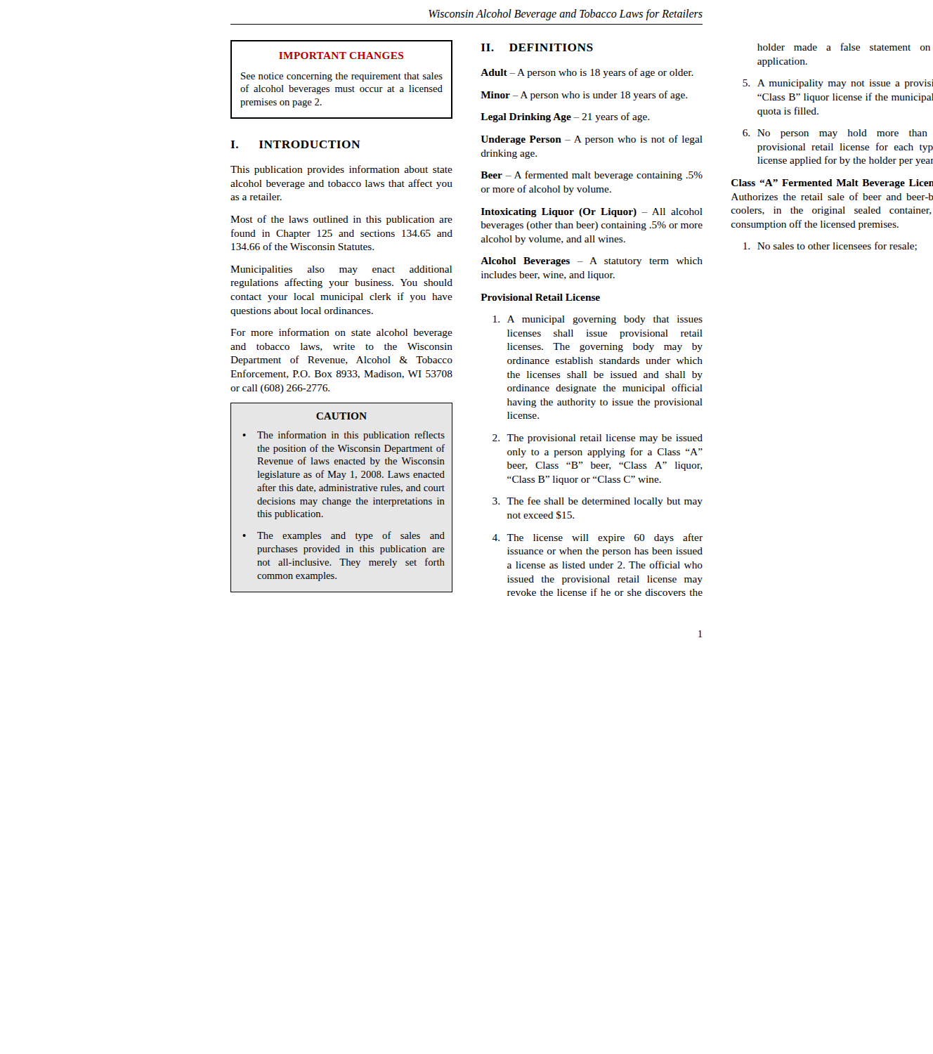Wisconsin Alcohol Beverage and Tobacco Laws for Retailers
IMPORTANT CHANGES
See notice concerning the requirement that sales of alcohol beverages must occur at a licensed premises on page 2.
I. INTRODUCTION
This publication provides information about state alcohol beverage and tobacco laws that affect you as a retailer.
Most of the laws outlined in this publication are found in Chapter 125 and sections 134.65 and 134.66 of the Wisconsin Statutes.
Municipalities also may enact additional regulations affecting your business. You should contact your local municipal clerk if you have questions about local ordinances.
For more information on state alcohol beverage and tobacco laws, write to the Wisconsin Department of Revenue, Alcohol & Tobacco Enforcement, P.O. Box 8933, Madison, WI 53708 or call (608) 266-2776.
CAUTION
The information in this publication reflects the position of the Wisconsin Department of Revenue of laws enacted by the Wisconsin legislature as of May 1, 2008. Laws enacted after this date, administrative rules, and court decisions may change the interpretations in this publication.
The examples and type of sales and purchases provided in this publication are not all-inclusive. They merely set forth common examples.
II. DEFINITIONS
Adult – A person who is 18 years of age or older.
Minor – A person who is under 18 years of age.
Legal Drinking Age – 21 years of age.
Underage Person – A person who is not of legal drinking age.
Beer – A fermented malt beverage containing .5% or more of alcohol by volume.
Intoxicating Liquor (Or Liquor) – All alcohol beverages (other than beer) containing .5% or more alcohol by volume, and all wines.
Alcohol Beverages – A statutory term which includes beer, wine, and liquor.
Provisional Retail License
A municipal governing body that issues licenses shall issue provisional retail licenses. The governing body may by ordinance establish standards under which the licenses shall be issued and shall by ordinance designate the municipal official having the authority to issue the provisional license.
The provisional retail license may be issued only to a person applying for a Class “A” beer, Class “B” beer, “Class A” liquor, “Class B” liquor or “Class C” wine.
The fee shall be determined locally but may not exceed $15.
The license will expire 60 days after issuance or when the person has been issued a license as listed under 2. The official who issued the provisional retail license may revoke the license if he or she discovers the holder made a false statement on the application.
A municipality may not issue a provisional “Class B” liquor license if the municipality’s quota is filled.
No person may hold more than one provisional retail license for each type of license applied for by the holder per year.
Class “A” Fermented Malt Beverage License – Authorizes the retail sale of beer and beer-based coolers, in the original sealed container, for consumption off the licensed premises.
No sales to other licensees for resale;
1